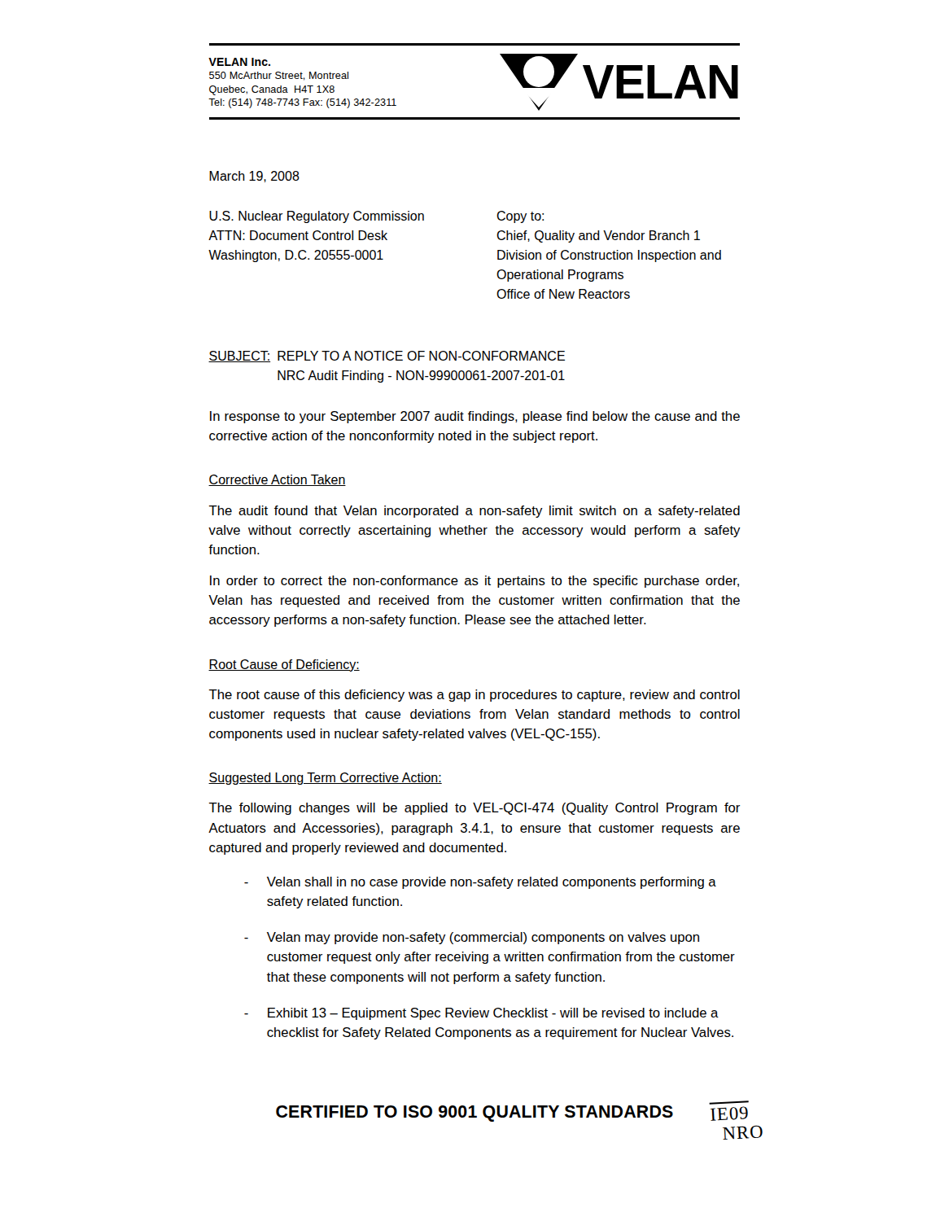VELAN Inc.
550 McArthur Street, Montreal
Quebec, Canada H4T 1X8
Tel: (514) 748-7743 Fax: (514) 342-2311
VELAN
March 19, 2008
U.S. Nuclear Regulatory Commission
ATTN: Document Control Desk
Washington, D.C. 20555-0001
Copy to:
Chief, Quality and Vendor Branch 1
Division of Construction Inspection and
Operational Programs
Office of New Reactors
SUBJECT: REPLY TO A NOTICE OF NON-CONFORMANCE
NRC Audit Finding - NON-99900061-2007-201-01
In response to your September 2007 audit findings, please find below the cause and the corrective action of the nonconformity noted in the subject report.
Corrective Action Taken
The audit found that Velan incorporated a non-safety limit switch on a safety-related valve without correctly ascertaining whether the accessory would perform a safety function.
In order to correct the non-conformance as it pertains to the specific purchase order, Velan has requested and received from the customer written confirmation that the accessory performs a non-safety function. Please see the attached letter.
Root Cause of Deficiency:
The root cause of this deficiency was a gap in procedures to capture, review and control customer requests that cause deviations from Velan standard methods to control components used in nuclear safety-related valves (VEL-QC-155).
Suggested Long Term Corrective Action:
The following changes will be applied to VEL-QCI-474 (Quality Control Program for Actuators and Accessories), paragraph 3.4.1, to ensure that customer requests are captured and properly reviewed and documented.
Velan shall in no case provide non-safety related components performing a safety related function.
Velan may provide non-safety (commercial) components on valves upon customer request only after receiving a written confirmation from the customer that these components will not perform a safety function.
Exhibit 13 – Equipment Spec Review Checklist - will be revised to include a checklist for Safety Related Components as a requirement for Nuclear Valves.
CERTIFIED TO ISO 9001 QUALITY STANDARDS
IE09
NRO